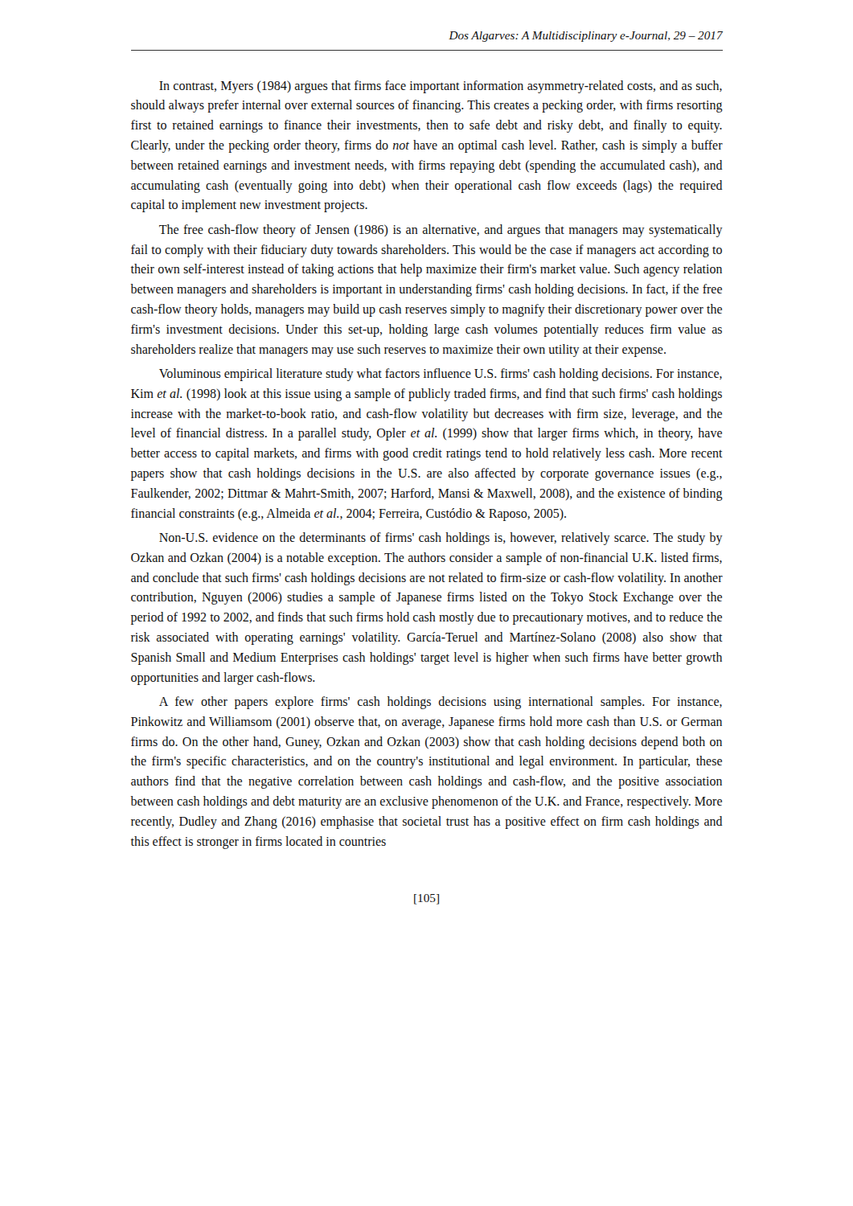Dos Algarves: A Multidisciplinary e-Journal, 29 – 2017
In contrast, Myers (1984) argues that firms face important information asymmetry-related costs, and as such, should always prefer internal over external sources of financing. This creates a pecking order, with firms resorting first to retained earnings to finance their investments, then to safe debt and risky debt, and finally to equity. Clearly, under the pecking order theory, firms do not have an optimal cash level. Rather, cash is simply a buffer between retained earnings and investment needs, with firms repaying debt (spending the accumulated cash), and accumulating cash (eventually going into debt) when their operational cash flow exceeds (lags) the required capital to implement new investment projects.
The free cash-flow theory of Jensen (1986) is an alternative, and argues that managers may systematically fail to comply with their fiduciary duty towards shareholders. This would be the case if managers act according to their own self-interest instead of taking actions that help maximize their firm's market value. Such agency relation between managers and shareholders is important in understanding firms' cash holding decisions. In fact, if the free cash-flow theory holds, managers may build up cash reserves simply to magnify their discretionary power over the firm's investment decisions. Under this set-up, holding large cash volumes potentially reduces firm value as shareholders realize that managers may use such reserves to maximize their own utility at their expense.
Voluminous empirical literature study what factors influence U.S. firms' cash holding decisions. For instance, Kim et al. (1998) look at this issue using a sample of publicly traded firms, and find that such firms' cash holdings increase with the market-to-book ratio, and cash-flow volatility but decreases with firm size, leverage, and the level of financial distress. In a parallel study, Opler et al. (1999) show that larger firms which, in theory, have better access to capital markets, and firms with good credit ratings tend to hold relatively less cash. More recent papers show that cash holdings decisions in the U.S. are also affected by corporate governance issues (e.g., Faulkender, 2002; Dittmar & Mahrt-Smith, 2007; Harford, Mansi & Maxwell, 2008), and the existence of binding financial constraints (e.g., Almeida et al., 2004; Ferreira, Custódio & Raposo, 2005).
Non-U.S. evidence on the determinants of firms' cash holdings is, however, relatively scarce. The study by Ozkan and Ozkan (2004) is a notable exception. The authors consider a sample of non-financial U.K. listed firms, and conclude that such firms' cash holdings decisions are not related to firm-size or cash-flow volatility. In another contribution, Nguyen (2006) studies a sample of Japanese firms listed on the Tokyo Stock Exchange over the period of 1992 to 2002, and finds that such firms hold cash mostly due to precautionary motives, and to reduce the risk associated with operating earnings' volatility. García-Teruel and Martínez-Solano (2008) also show that Spanish Small and Medium Enterprises cash holdings' target level is higher when such firms have better growth opportunities and larger cash-flows.
A few other papers explore firms' cash holdings decisions using international samples. For instance, Pinkowitz and Williamsom (2001) observe that, on average, Japanese firms hold more cash than U.S. or German firms do. On the other hand, Guney, Ozkan and Ozkan (2003) show that cash holding decisions depend both on the firm's specific characteristics, and on the country's institutional and legal environment. In particular, these authors find that the negative correlation between cash holdings and cash-flow, and the positive association between cash holdings and debt maturity are an exclusive phenomenon of the U.K. and France, respectively. More recently, Dudley and Zhang (2016) emphasise that societal trust has a positive effect on firm cash holdings and this effect is stronger in firms located in countries
[105]